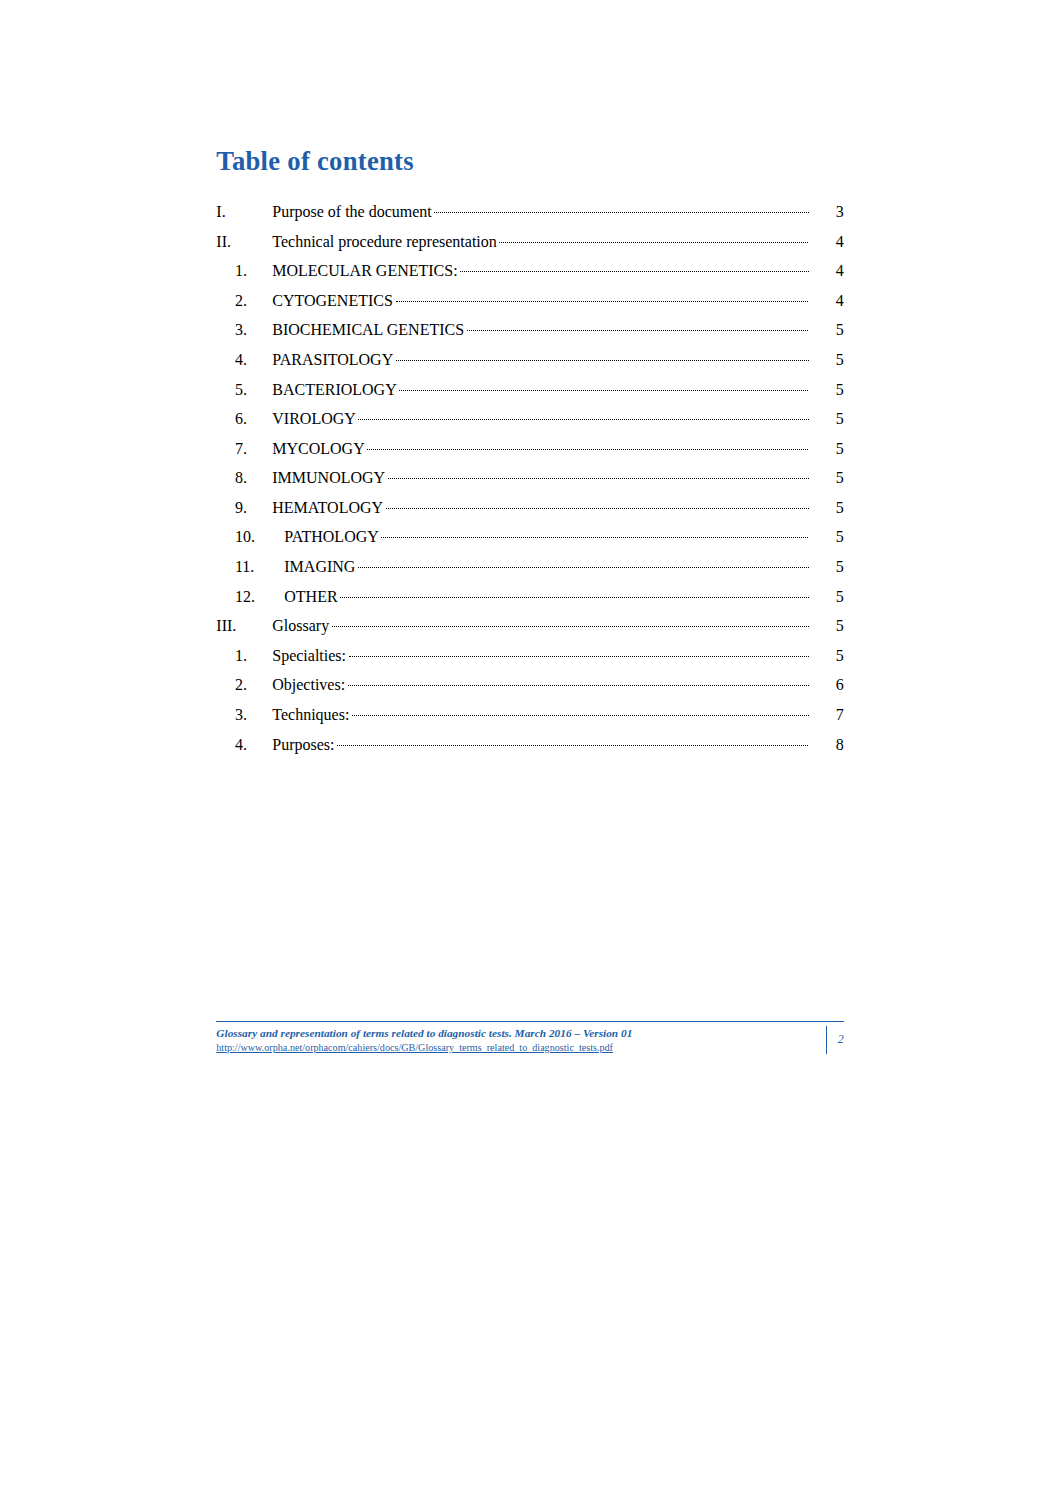Table of contents
| I. | Purpose of the document | 3 |
| II. | Technical procedure representation | 4 |
| 1. | MOLECULAR GENETICS: | 4 |
| 2. | CYTOGENETICS | 4 |
| 3. | BIOCHEMICAL GENETICS | 5 |
| 4. | PARASITOLOGY | 5 |
| 5. | BACTERIOLOGY | 5 |
| 6. | VIROLOGY | 5 |
| 7. | MYCOLOGY | 5 |
| 8. | IMMUNOLOGY | 5 |
| 9. | HEMATOLOGY | 5 |
| 10. | PATHOLOGY | 5 |
| 11. | IMAGING | 5 |
| 12. | OTHER | 5 |
| III. | Glossary | 5 |
| 1. | Specialties: | 5 |
| 2. | Objectives: | 6 |
| 3. | Techniques: | 7 |
| 4. | Purposes: | 8 |
Glossary and representation of terms related to diagnostic tests. March 2016 – Version 01
http://www.orpha.net/orphacom/cahiers/docs/GB/Glossary_terms_related_to_diagnostic_tests.pdf
2